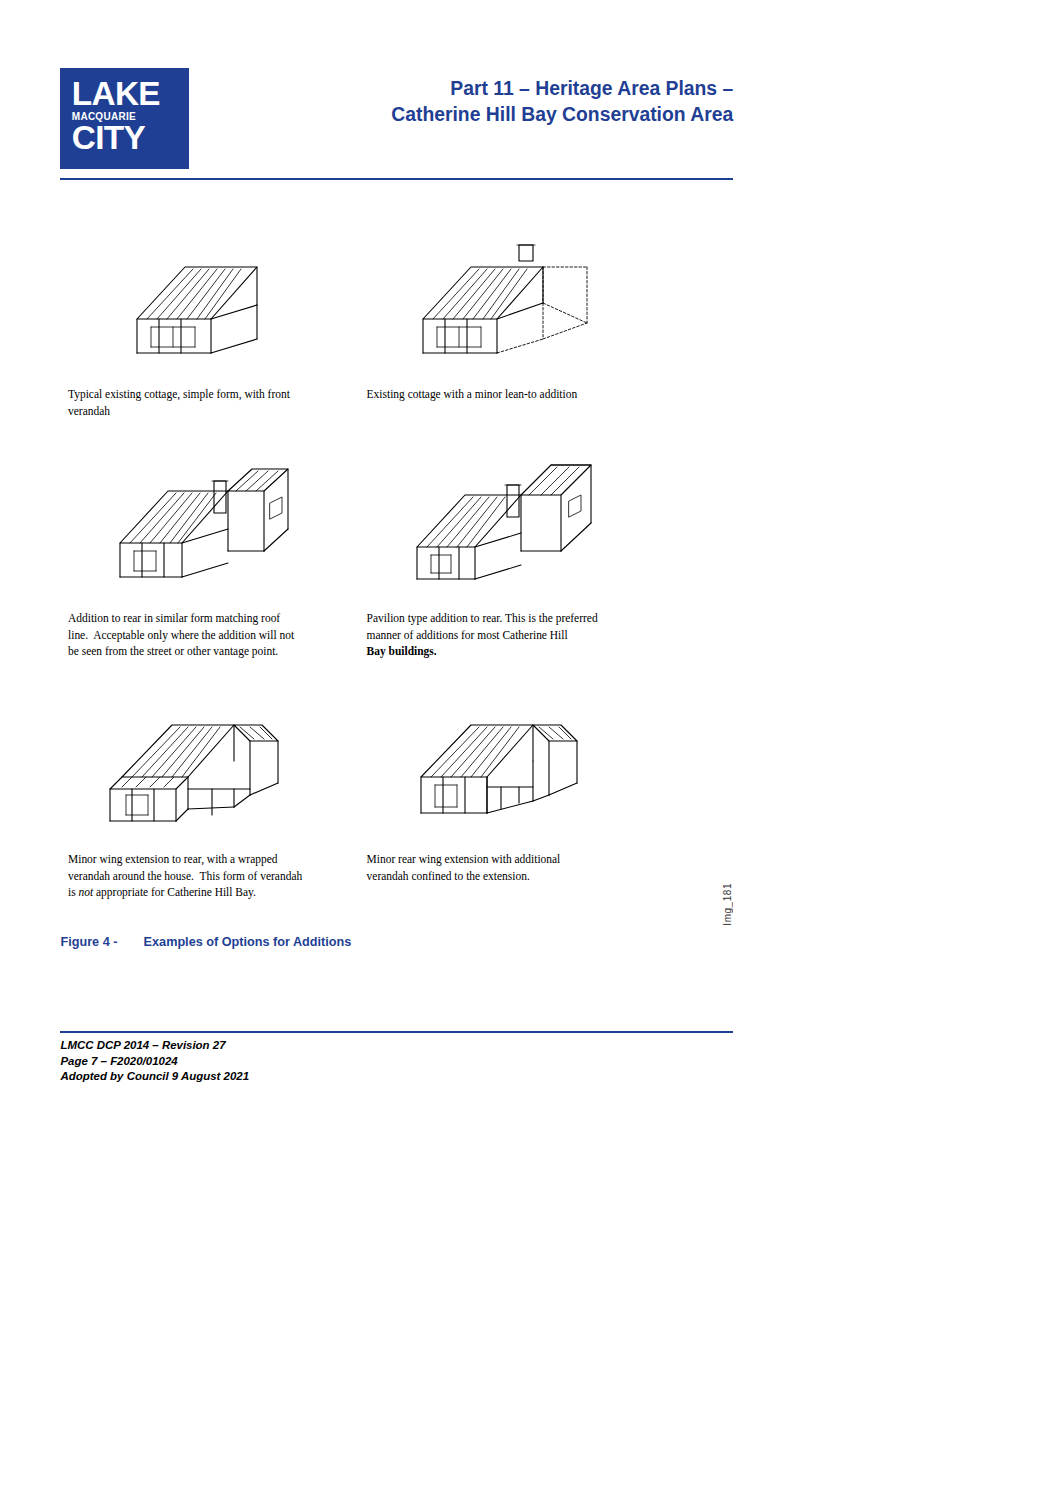LAKE MACQUARIE CITY
Part 11 – Heritage Area Plans –
Catherine Hill Bay Conservation Area
Typical existing cottage, simple form, with front verandah
Existing cottage with a minor lean-to addition
Addition to rear in similar form matching roof line. Acceptable only where the addition will not be seen from the street or other vantage point.
Pavilion type addition to rear. This is the preferred manner of additions for most Catherine Hill
Bay buildings.
Minor wing extension to rear, with a wrapped verandah around the house. This form of verandah is not appropriate for Catherine Hill Bay.
Minor rear wing extension with additional verandah confined to the extension.
Img_181
Figure 4 -Examples of Options for Additions
LMCC DCP 2014 – Revision 27
Page 7 – F2020/01024
Adopted by Council 9 August 2021